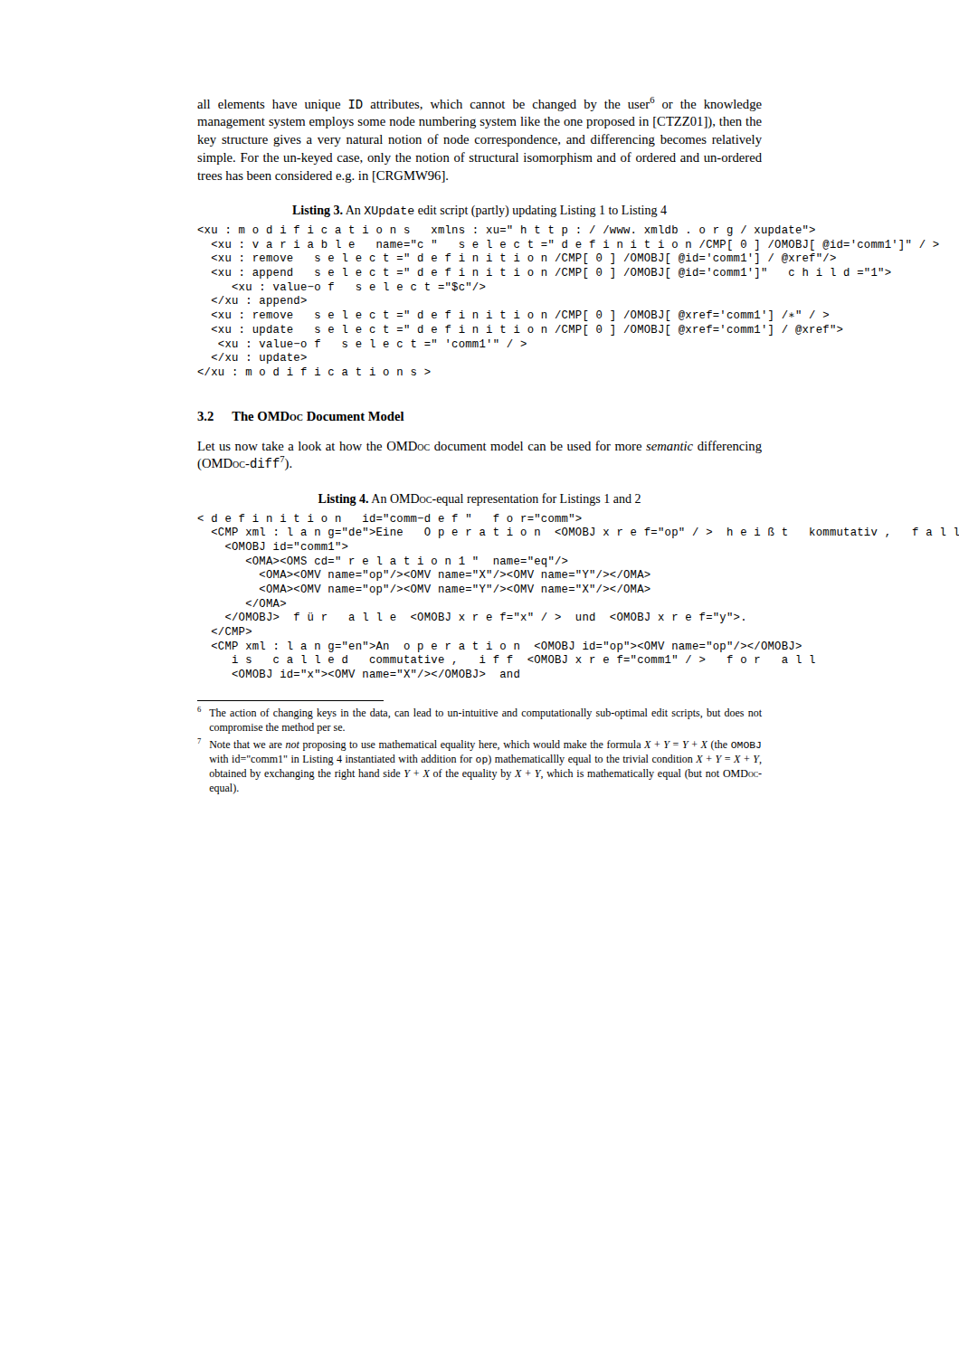all elements have unique ID attributes, which cannot be changed by the user6 or the knowledge management system employs some node numbering system like the one proposed in [CTZZ01]), then the key structure gives a very natural notion of node correspondence, and differencing becomes relatively simple. For the un-keyed case, only the notion of structural isomorphism and of ordered and un-ordered trees has been considered e.g. in [CRGMW96].
Listing 3. An XUpdate edit script (partly) updating Listing 1 to Listing 4
<xu : m o d i f i c a t i o n s   xmlns : xu=" h t t p : / /www. xmldb . o r g / xupdate">
  <xu : v a r i a b l e   name="c "   s e l e c t =" d e f i n i t i o n /CMP[ 0 ] /OMOBJ[ @id='comm1']" / >
  <xu : remove   s e l e c t =" d e f i n i t i o n /CMP[ 0 ] /OMOBJ[ @id='comm1'] / @xref"/>
  <xu : append   s e l e c t =" d e f i n i t i o n /CMP[ 0 ] /OMOBJ[ @id='comm1']"   c h i l d ="1">
     <xu : value−o f   s e l e c t ="$c"/>
  </xu : append>
  <xu : remove   s e l e c t =" d e f i n i t i o n /CMP[ 0 ] /OMOBJ[ @xref='comm1'] /∗" / >
  <xu : update   s e l e c t =" d e f i n i t i o n /CMP[ 0 ] /OMOBJ[ @xref='comm1'] / @xref">
   <xu : value−o f   s e l e c t =" 'comm1'" / >
  </xu : update>
</xu : m o d i f i c a t i o n s >
3.2 The OMDoc Document Model
Let us now take a look at how the OMDoc document model can be used for more semantic differencing (OMDoc-diff7).
Listing 4. An OMDoc-equal representation for Listings 1 and 2
< d e f i n i t i o n   id="comm−d e f "   f o r="comm">
  <CMP xml : l a n g="de">Eine   O p e r a t i o n  <OMOBJ x r e f="op" / >  h e i ß t   kommutativ ,   f a l l s
    <OMOBJ id="comm1">
       <OMA><OMS cd=" r e l a t i o n 1 "  name="eq"/>
         <OMA><OMV name="op"/><OMV name="X"/><OMV name="Y"/></OMA>
         <OMA><OMV name="op"/><OMV name="Y"/><OMV name="X"/></OMA>
       </OMA>
    </OMOBJ>  f ü r   a l l e  <OMOBJ x r e f="x" / >  und  <OMOBJ x r e f="y">.
  </CMP>
  <CMP xml : l a n g="en">An  o p e r a t i o n  <OMOBJ id="op"><OMV name="op"/></OMOBJ>
     i s   c a l l e d   commutative ,   i f f  <OMOBJ x r e f="comm1" / >   f o r   a l l
     <OMOBJ id="x"><OMV name="X"/></OMOBJ>  and
6
The action of changing keys in the data, can lead to un-intuitive and computationally sub-optimal edit scripts, but does not compromise the method per se.
7
Note that we are not proposing to use mathematical equality here, which would make the formula X + Y = Y + X (the OMOBJ with id="comm1" in Listing 4 instantiated with addition for op) mathematicallly equal to the trivial condition X + Y = X + Y, obtained by exchanging the right hand side Y + X of the equality by X + Y, which is mathematically equal (but not OMDoc-equal).